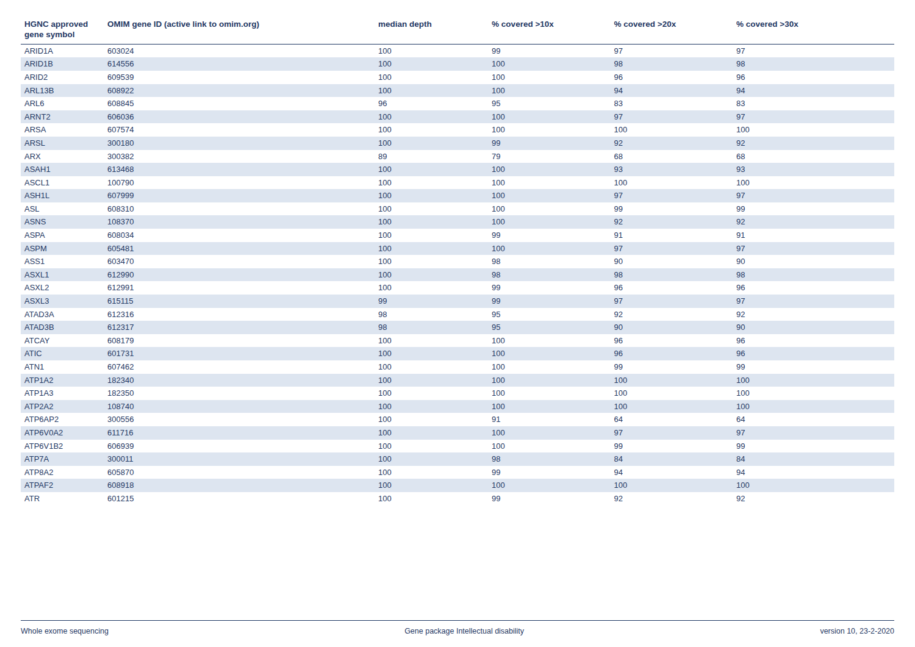| HGNC approved gene symbol | OMIM gene ID (active link to omim.org) | median depth | % covered >10x | % covered >20x | % covered >30x |
| --- | --- | --- | --- | --- | --- |
| ARID1A | 603024 | 100 | 99 | 97 | 97 |
| ARID1B | 614556 | 100 | 100 | 98 | 98 |
| ARID2 | 609539 | 100 | 100 | 96 | 96 |
| ARL13B | 608922 | 100 | 100 | 94 | 94 |
| ARL6 | 608845 | 96 | 95 | 83 | 83 |
| ARNT2 | 606036 | 100 | 100 | 97 | 97 |
| ARSA | 607574 | 100 | 100 | 100 | 100 |
| ARSL | 300180 | 100 | 99 | 92 | 92 |
| ARX | 300382 | 89 | 79 | 68 | 68 |
| ASAH1 | 613468 | 100 | 100 | 93 | 93 |
| ASCL1 | 100790 | 100 | 100 | 100 | 100 |
| ASH1L | 607999 | 100 | 100 | 97 | 97 |
| ASL | 608310 | 100 | 100 | 99 | 99 |
| ASNS | 108370 | 100 | 100 | 92 | 92 |
| ASPA | 608034 | 100 | 99 | 91 | 91 |
| ASPM | 605481 | 100 | 100 | 97 | 97 |
| ASS1 | 603470 | 100 | 98 | 90 | 90 |
| ASXL1 | 612990 | 100 | 98 | 98 | 98 |
| ASXL2 | 612991 | 100 | 99 | 96 | 96 |
| ASXL3 | 615115 | 99 | 99 | 97 | 97 |
| ATAD3A | 612316 | 98 | 95 | 92 | 92 |
| ATAD3B | 612317 | 98 | 95 | 90 | 90 |
| ATCAY | 608179 | 100 | 100 | 96 | 96 |
| ATIC | 601731 | 100 | 100 | 96 | 96 |
| ATN1 | 607462 | 100 | 100 | 99 | 99 |
| ATP1A2 | 182340 | 100 | 100 | 100 | 100 |
| ATP1A3 | 182350 | 100 | 100 | 100 | 100 |
| ATP2A2 | 108740 | 100 | 100 | 100 | 100 |
| ATP6AP2 | 300556 | 100 | 91 | 64 | 64 |
| ATP6V0A2 | 611716 | 100 | 100 | 97 | 97 |
| ATP6V1B2 | 606939 | 100 | 100 | 99 | 99 |
| ATP7A | 300011 | 100 | 98 | 84 | 84 |
| ATP8A2 | 605870 | 100 | 99 | 94 | 94 |
| ATPAF2 | 608918 | 100 | 100 | 100 | 100 |
| ATR | 601215 | 100 | 99 | 92 | 92 |
Whole exome sequencing
Gene package Intellectual disability
version 10, 23-2-2020